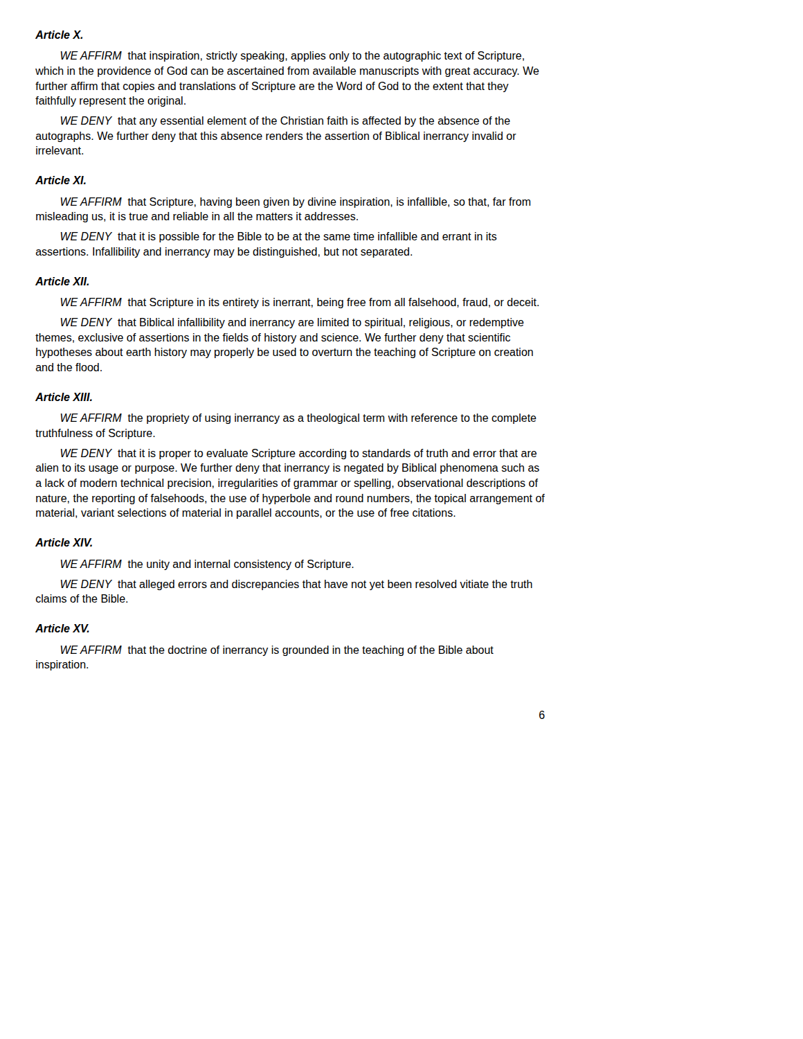Article X.
WE AFFIRM that inspiration, strictly speaking, applies only to the autographic text of Scripture, which in the providence of God can be ascertained from available manuscripts with great accuracy. We further affirm that copies and translations of Scripture are the Word of God to the extent that they faithfully represent the original.
WE DENY that any essential element of the Christian faith is affected by the absence of the autographs. We further deny that this absence renders the assertion of Biblical inerrancy invalid or irrelevant.
Article XI.
WE AFFIRM that Scripture, having been given by divine inspiration, is infallible, so that, far from misleading us, it is true and reliable in all the matters it addresses.
WE DENY that it is possible for the Bible to be at the same time infallible and errant in its assertions. Infallibility and inerrancy may be distinguished, but not separated.
Article XII.
WE AFFIRM that Scripture in its entirety is inerrant, being free from all falsehood, fraud, or deceit.
WE DENY that Biblical infallibility and inerrancy are limited to spiritual, religious, or redemptive themes, exclusive of assertions in the fields of history and science. We further deny that scientific hypotheses about earth history may properly be used to overturn the teaching of Scripture on creation and the flood.
Article XIII.
WE AFFIRM the propriety of using inerrancy as a theological term with reference to the complete truthfulness of Scripture.
WE DENY that it is proper to evaluate Scripture according to standards of truth and error that are alien to its usage or purpose. We further deny that inerrancy is negated by Biblical phenomena such as a lack of modern technical precision, irregularities of grammar or spelling, observational descriptions of nature, the reporting of falsehoods, the use of hyperbole and round numbers, the topical arrangement of material, variant selections of material in parallel accounts, or the use of free citations.
Article XIV.
WE AFFIRM the unity and internal consistency of Scripture.
WE DENY that alleged errors and discrepancies that have not yet been resolved vitiate the truth claims of the Bible.
Article XV.
WE AFFIRM that the doctrine of inerrancy is grounded in the teaching of the Bible about inspiration.
6